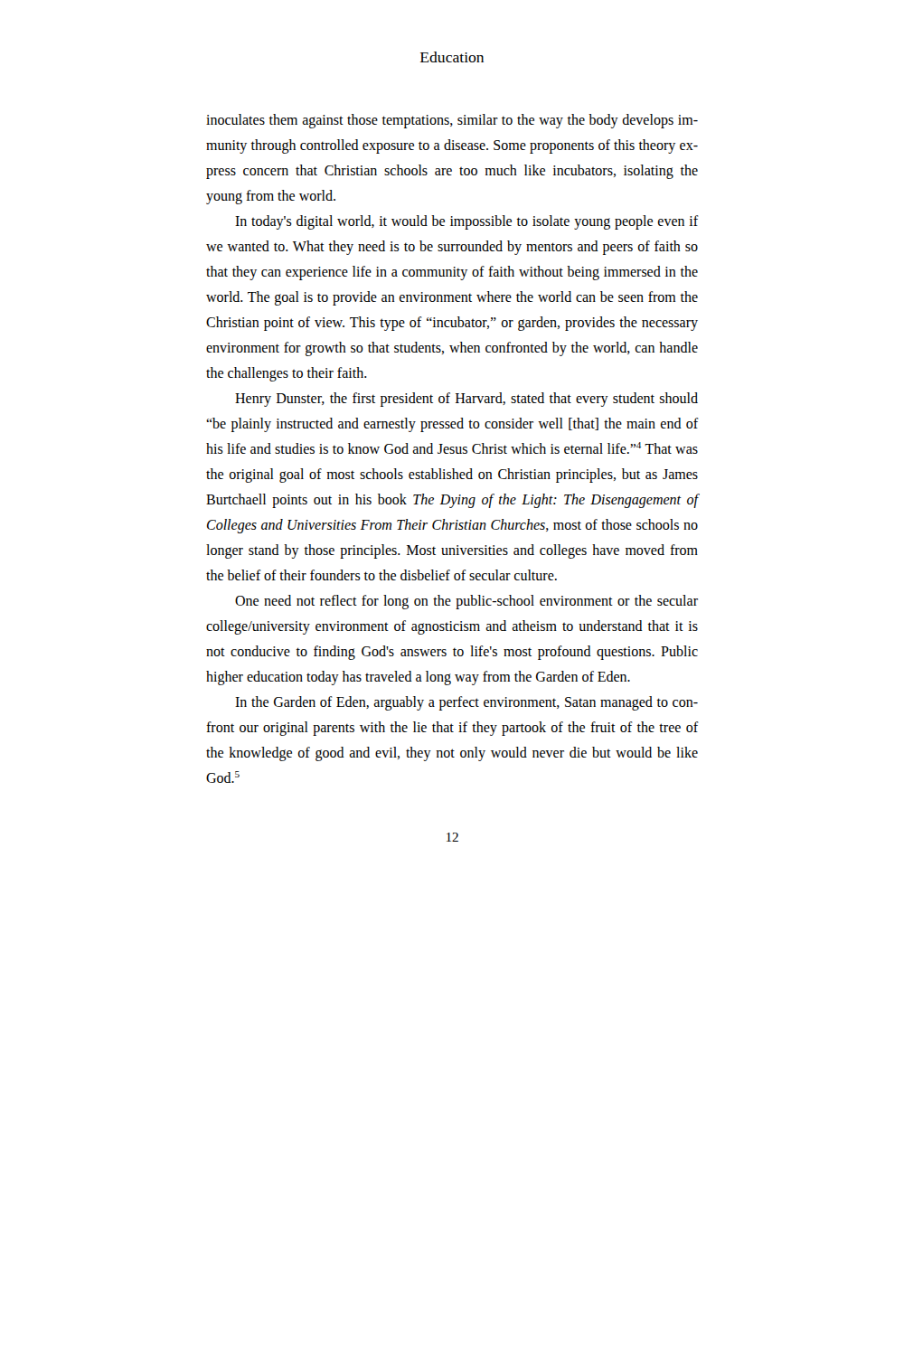Education
inoculates them against those temptations, similar to the way the body develops immunity through controlled exposure to a disease. Some proponents of this theory express concern that Christian schools are too much like incubators, isolating the young from the world.
In today's digital world, it would be impossible to isolate young people even if we wanted to. What they need is to be surrounded by mentors and peers of faith so that they can experience life in a community of faith without being immersed in the world. The goal is to provide an environment where the world can be seen from the Christian point of view. This type of “incubator,” or garden, provides the necessary environment for growth so that students, when confronted by the world, can handle the challenges to their faith.
Henry Dunster, the first president of Harvard, stated that every student should “be plainly instructed and earnestly pressed to consider well [that] the main end of his life and studies is to know God and Jesus Christ which is eternal life.”4 That was the original goal of most schools established on Christian principles, but as James Burtchaell points out in his book The Dying of the Light: The Disengagement of Colleges and Universities From Their Christian Churches, most of those schools no longer stand by those principles. Most universities and colleges have moved from the belief of their founders to the disbelief of secular culture.
One need not reflect for long on the public-school environment or the secular college/university environment of agnosticism and atheism to understand that it is not conducive to finding God's answers to life's most profound questions. Public higher education today has traveled a long way from the Garden of Eden.
In the Garden of Eden, arguably a perfect environment, Satan managed to confront our original parents with the lie that if they partook of the fruit of the tree of the knowledge of good and evil, they not only would never die but would be like God.5
12